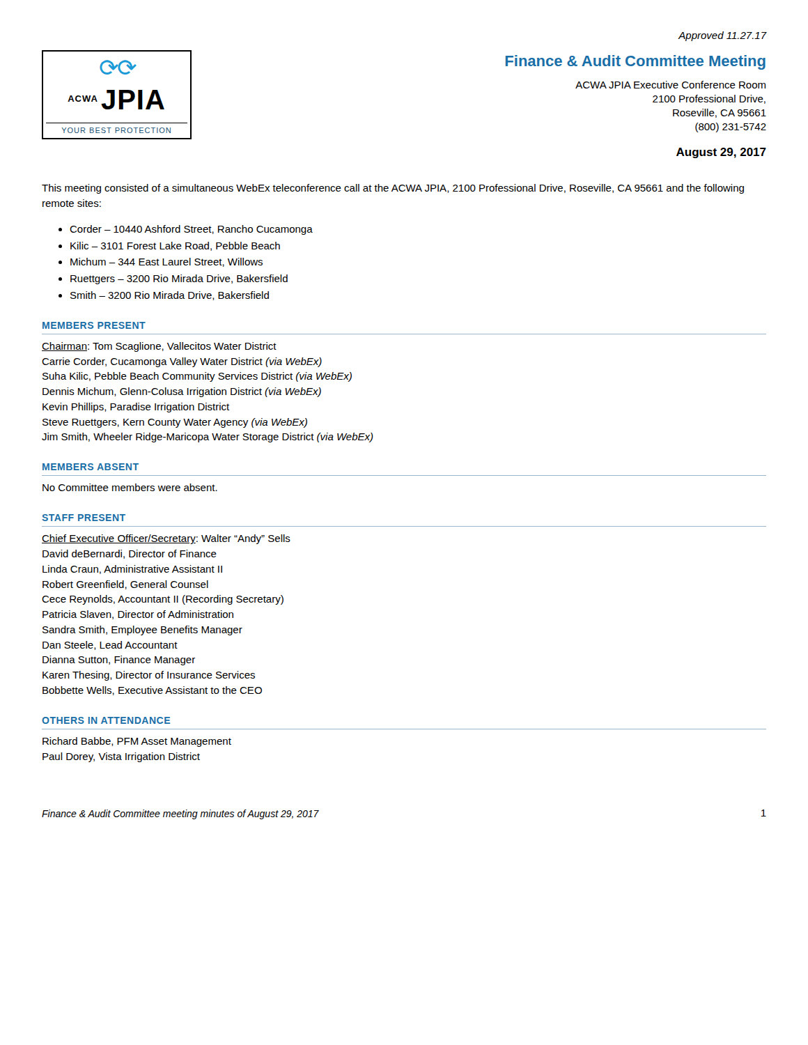Approved 11.27.17
⟳⟳
ACWA JPIA
YOUR BEST PROTECTION
Finance & Audit Committee Meeting
ACWA JPIA Executive Conference Room
2100 Professional Drive,
Roseville, CA 95661
(800) 231-5742
August 29, 2017
This meeting consisted of a simultaneous WebEx teleconference call at the ACWA JPIA, 2100 Professional Drive, Roseville, CA 95661 and the following remote sites:
Corder – 10440 Ashford Street, Rancho Cucamonga
Kilic – 3101 Forest Lake Road, Pebble Beach
Michum – 344 East Laurel Street, Willows
Ruettgers – 3200 Rio Mirada Drive, Bakersfield
Smith – 3200 Rio Mirada Drive, Bakersfield
Members Present
Chairman: Tom Scaglione, Vallecitos Water District
Carrie Corder, Cucamonga Valley Water District (via WebEx)
Suha Kilic, Pebble Beach Community Services District (via WebEx)
Dennis Michum, Glenn-Colusa Irrigation District (via WebEx)
Kevin Phillips, Paradise Irrigation District
Steve Ruettgers, Kern County Water Agency (via WebEx)
Jim Smith, Wheeler Ridge-Maricopa Water Storage District (via WebEx)
Members Absent
No Committee members were absent.
Staff Present
Chief Executive Officer/Secretary: Walter “Andy” Sells
David deBernardi, Director of Finance
Linda Craun, Administrative Assistant II
Robert Greenfield, General Counsel
Cece Reynolds, Accountant II (Recording Secretary)
Patricia Slaven, Director of Administration
Sandra Smith, Employee Benefits Manager
Dan Steele, Lead Accountant
Dianna Sutton, Finance Manager
Karen Thesing, Director of Insurance Services
Bobbette Wells, Executive Assistant to the CEO
Others in Attendance
Richard Babbe, PFM Asset Management
Paul Dorey, Vista Irrigation District
Finance & Audit Committee meeting minutes of August 29, 2017
1